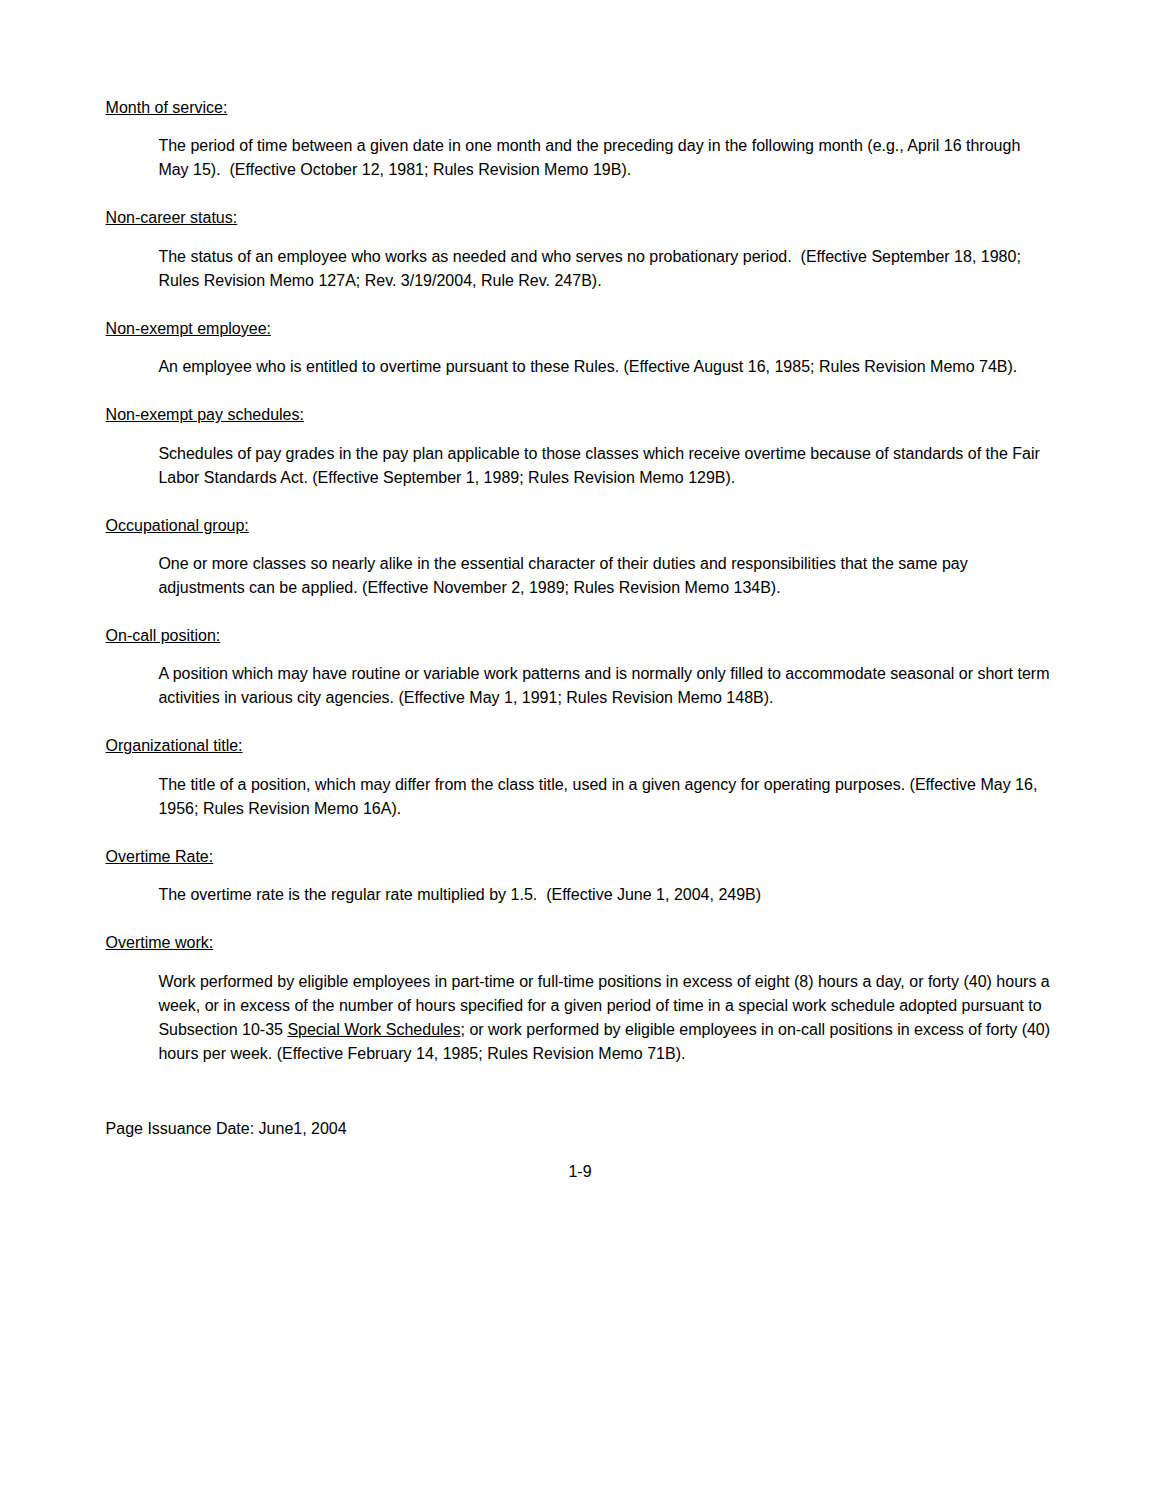Month of service:
The period of time between a given date in one month and the preceding day in the following month (e.g., April 16 through May 15). (Effective October 12, 1981; Rules Revision Memo 19B).
Non-career status:
The status of an employee who works as needed and who serves no probationary period. (Effective September 18, 1980; Rules Revision Memo 127A; Rev. 3/19/2004, Rule Rev. 247B).
Non-exempt employee:
An employee who is entitled to overtime pursuant to these Rules. (Effective August 16, 1985; Rules Revision Memo 74B).
Non-exempt pay schedules:
Schedules of pay grades in the pay plan applicable to those classes which receive overtime because of standards of the Fair Labor Standards Act. (Effective September 1, 1989; Rules Revision Memo 129B).
Occupational group:
One or more classes so nearly alike in the essential character of their duties and responsibilities that the same pay adjustments can be applied. (Effective November 2, 1989; Rules Revision Memo 134B).
On-call position:
A position which may have routine or variable work patterns and is normally only filled to accommodate seasonal or short term activities in various city agencies. (Effective May 1, 1991; Rules Revision Memo 148B).
Organizational title:
The title of a position, which may differ from the class title, used in a given agency for operating purposes. (Effective May 16, 1956; Rules Revision Memo 16A).
Overtime Rate:
The overtime rate is the regular rate multiplied by 1.5. (Effective June 1, 2004, 249B)
Overtime work:
Work performed by eligible employees in part-time or full-time positions in excess of eight (8) hours a day, or forty (40) hours a week, or in excess of the number of hours specified for a given period of time in a special work schedule adopted pursuant to Subsection 10-35 Special Work Schedules; or work performed by eligible employees in on-call positions in excess of forty (40) hours per week. (Effective February 14, 1985; Rules Revision Memo 71B).
Page Issuance Date: June1, 2004
1-9